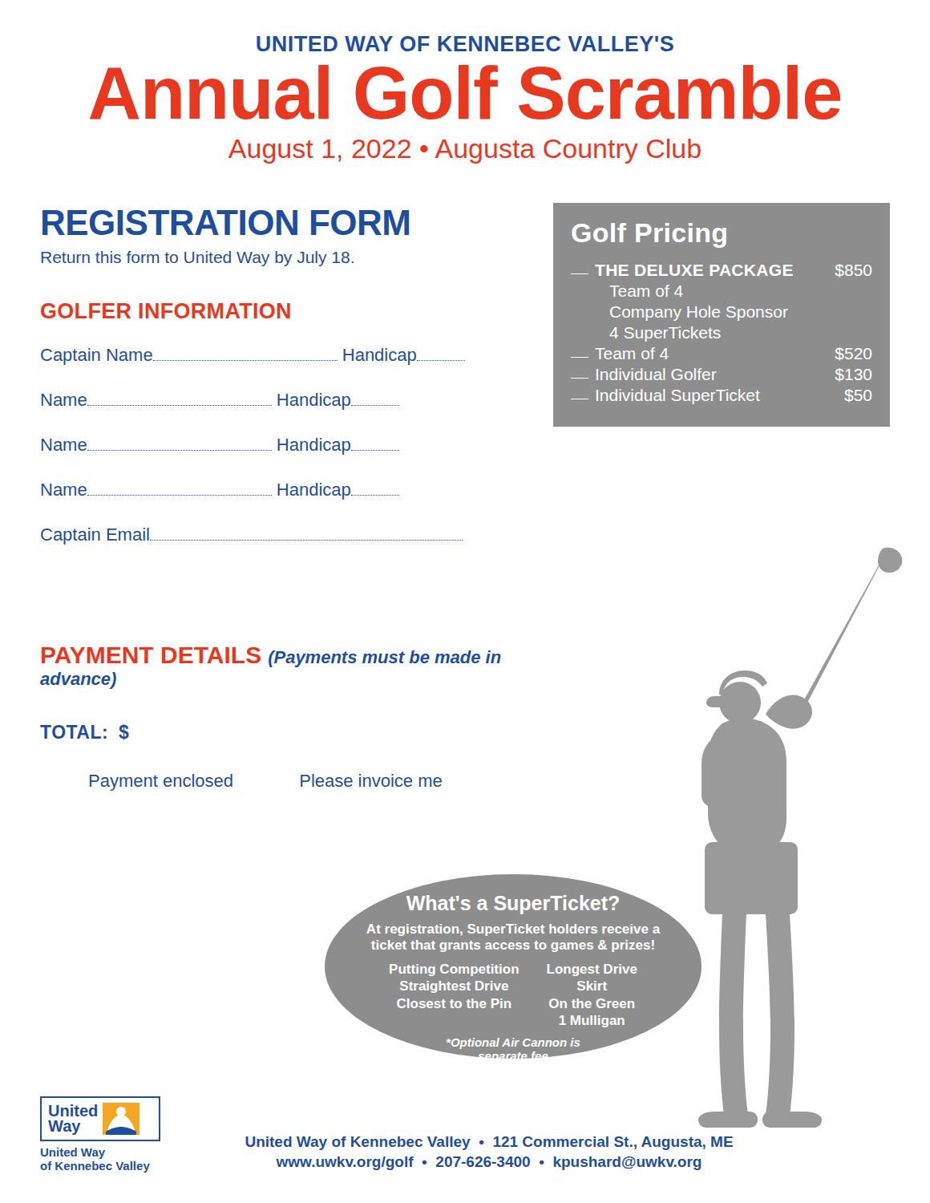United Way of Kennebec Valley's
Annual Golf Scramble
August 1, 2022 • Augusta Country Club
REGISTRATION FORM
Return this form to United Way by July 18.
GOLFER INFORMATION
Captain Name Handicap
Name Handicap
Name Handicap
Name Handicap
Captain Email
PAYMENT DETAILS
(Payments must be made in advance)
TOTAL: $
Payment enclosed Please invoice me
Golf Pricing
| THE DELUXE PACKAGE | $850 |
| Team of 4 | |
| Company Hole Sponsor | |
| 4 SuperTickets | |
| Team of 4 | $520 |
| Individual Golfer | $130 |
| Individual SuperTicket | $50 |
What's a SuperTicket?
At registration, SuperTicket holders receive a
ticket that grants access to games & prizes!
Putting Competition
Straightest Drive
Closest to the Pin
Longest Drive
Skirt
On the Green
1 Mulligan
*Optional Air Cannon is
separate fee
United
Way
United Way
of Kennebec Valley
United Way of Kennebec Valley • 121 Commercial St., Augusta, ME
www.uwkv.org/golf • 207-626-3400 • kpushard@uwkv.org